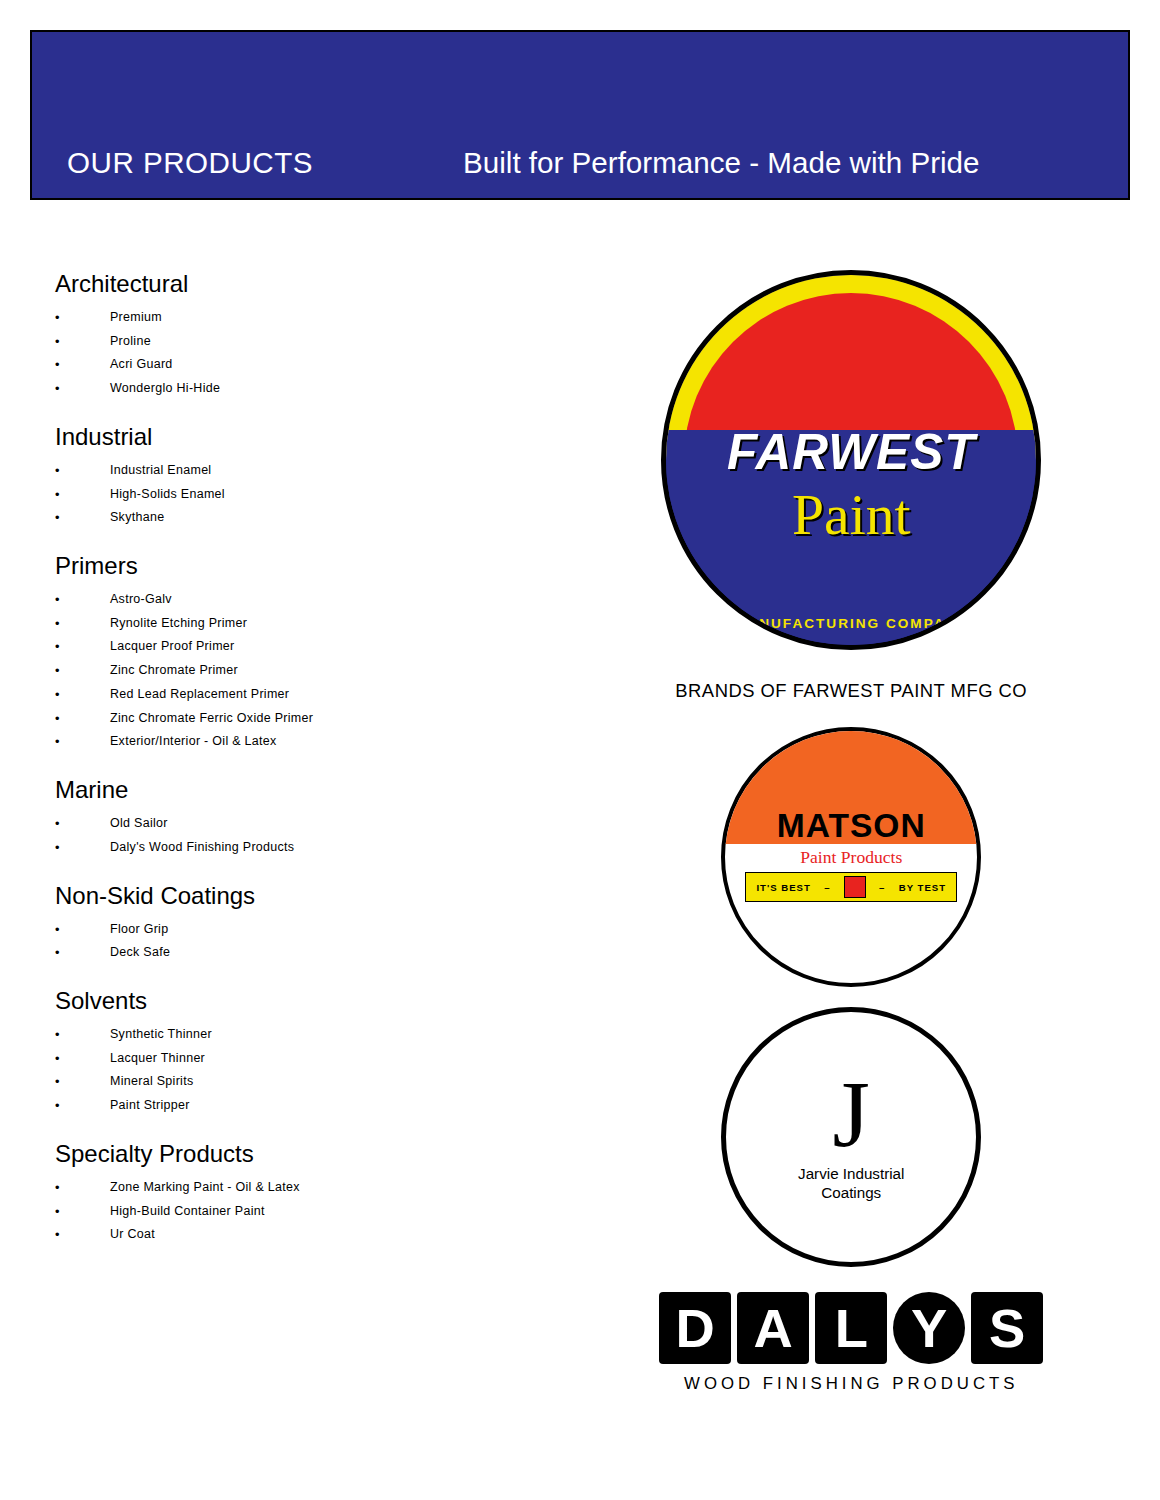OUR PRODUCTS
Built for Performance - Made with Pride
Architectural
Premium
Proline
Acri Guard
Wonderglo Hi-Hide
Industrial
Industrial Enamel
High-Solids Enamel
Skythane
Primers
Astro-Galv
Rynolite Etching Primer
Lacquer Proof Primer
Zinc Chromate Primer
Red Lead Replacement Primer
Zinc Chromate Ferric Oxide Primer
Exterior/Interior - Oil & Latex
Marine
Old Sailor
Daly's Wood Finishing Products
Non-Skid Coatings
Floor Grip
Deck Safe
Solvents
Synthetic Thinner
Lacquer Thinner
Mineral Spirits
Paint Stripper
Specialty Products
Zone Marking Paint - Oil & Latex
High-Build Container Paint
Ur Coat
FARWEST
Paint
MANUFACTURING COMPANY
BRANDS OF FARWEST PAINT MFG CO
MATSON
Paint Products
IT'S BEST – – BY TEST
J
Jarvie Industrial
Coatings
D A L Y S
WOOD FINISHING PRODUCTS